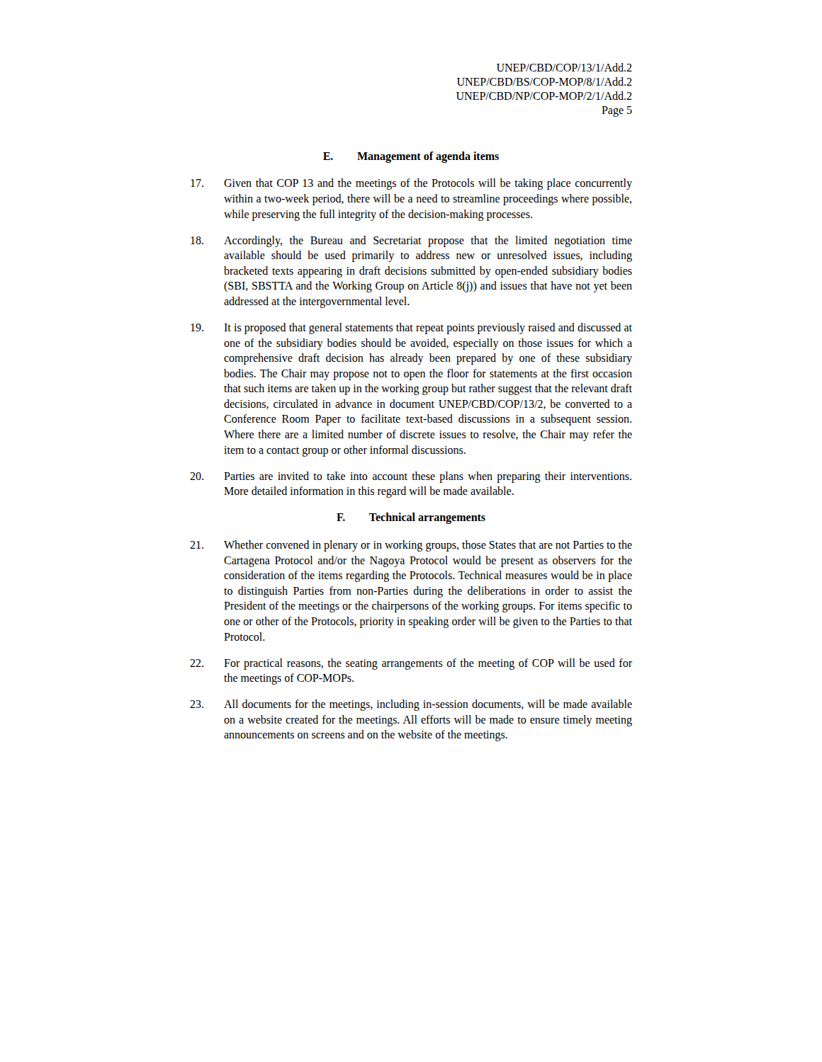UNEP/CBD/COP/13/1/Add.2
UNEP/CBD/BS/COP-MOP/8/1/Add.2
UNEP/CBD/NP/COP-MOP/2/1/Add.2
Page 5
E. Management of agenda items
17. Given that COP 13 and the meetings of the Protocols will be taking place concurrently within a two-week period, there will be a need to streamline proceedings where possible, while preserving the full integrity of the decision-making processes.
18. Accordingly, the Bureau and Secretariat propose that the limited negotiation time available should be used primarily to address new or unresolved issues, including bracketed texts appearing in draft decisions submitted by open-ended subsidiary bodies (SBI, SBSTTA and the Working Group on Article 8(j)) and issues that have not yet been addressed at the intergovernmental level.
19. It is proposed that general statements that repeat points previously raised and discussed at one of the subsidiary bodies should be avoided, especially on those issues for which a comprehensive draft decision has already been prepared by one of these subsidiary bodies. The Chair may propose not to open the floor for statements at the first occasion that such items are taken up in the working group but rather suggest that the relevant draft decisions, circulated in advance in document UNEP/CBD/COP/13/2, be converted to a Conference Room Paper to facilitate text-based discussions in a subsequent session. Where there are a limited number of discrete issues to resolve, the Chair may refer the item to a contact group or other informal discussions.
20. Parties are invited to take into account these plans when preparing their interventions. More detailed information in this regard will be made available.
F. Technical arrangements
21. Whether convened in plenary or in working groups, those States that are not Parties to the Cartagena Protocol and/or the Nagoya Protocol would be present as observers for the consideration of the items regarding the Protocols. Technical measures would be in place to distinguish Parties from non-Parties during the deliberations in order to assist the President of the meetings or the chairpersons of the working groups. For items specific to one or other of the Protocols, priority in speaking order will be given to the Parties to that Protocol.
22. For practical reasons, the seating arrangements of the meeting of COP will be used for the meetings of COP-MOPs.
23. All documents for the meetings, including in-session documents, will be made available on a website created for the meetings. All efforts will be made to ensure timely meeting announcements on screens and on the website of the meetings.